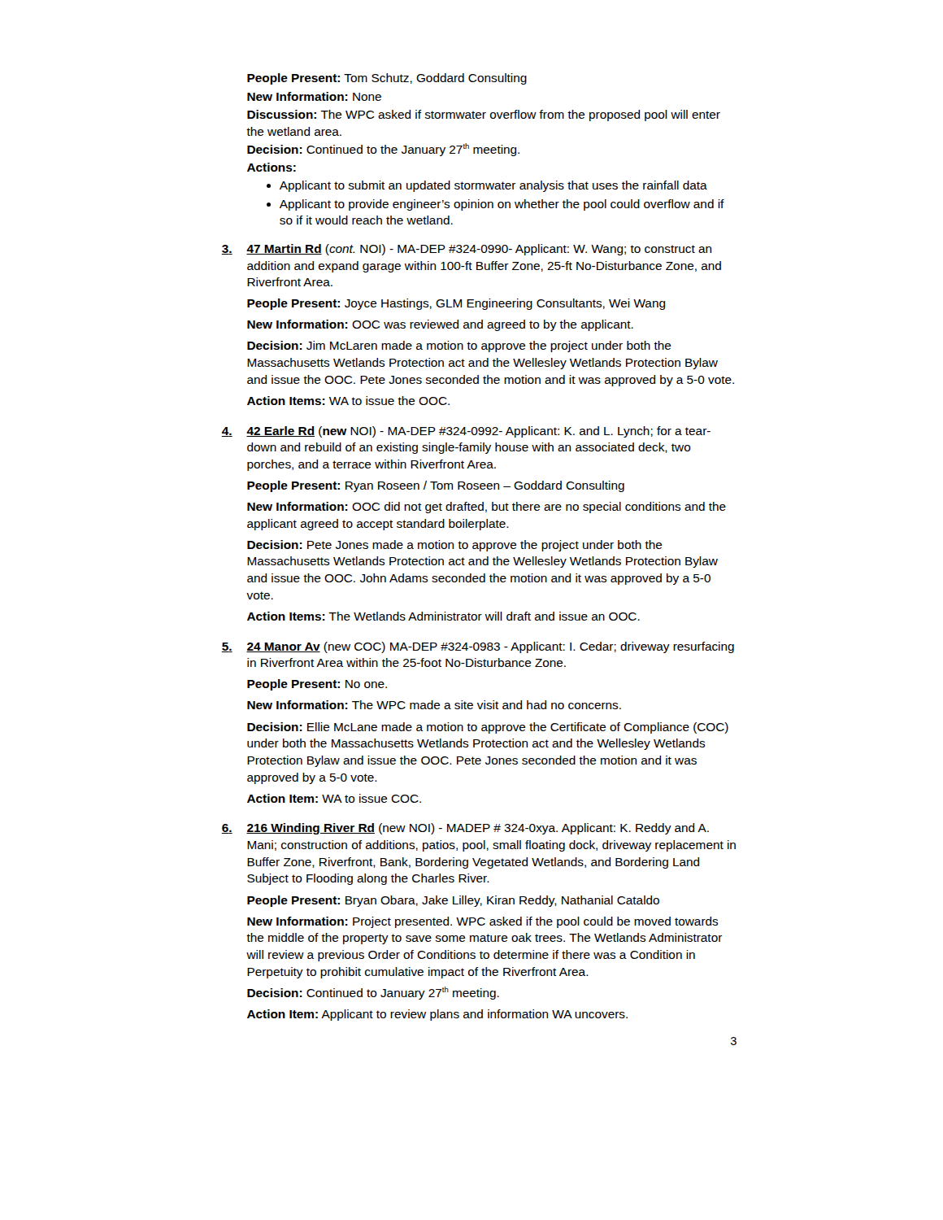People Present: Tom Schutz, Goddard Consulting
New Information: None
Discussion: The WPC asked if stormwater overflow from the proposed pool will enter the wetland area.
Decision: Continued to the January 27th meeting.
Actions:
Applicant to submit an updated stormwater analysis that uses the rainfall data
Applicant to provide engineer’s opinion on whether the pool could overflow and if so if it would reach the wetland.
47 Martin Rd (cont. NOI) - MA-DEP #324-0990- Applicant: W. Wang; to construct an addition and expand garage within 100-ft Buffer Zone, 25-ft No-Disturbance Zone, and Riverfront Area.
People Present: Joyce Hastings, GLM Engineering Consultants, Wei Wang
New Information: OOC was reviewed and agreed to by the applicant.
Decision: Jim McLaren made a motion to approve the project under both the Massachusetts Wetlands Protection act and the Wellesley Wetlands Protection Bylaw and issue the OOC. Pete Jones seconded the motion and it was approved by a 5-0 vote.
Action Items: WA to issue the OOC.
42 Earle Rd (new NOI) - MA-DEP #324-0992- Applicant: K. and L. Lynch; for a tear-down and rebuild of an existing single-family house with an associated deck, two porches, and a terrace within Riverfront Area.
People Present: Ryan Roseen / Tom Roseen – Goddard Consulting
New Information: OOC did not get drafted, but there are no special conditions and the applicant agreed to accept standard boilerplate.
Decision: Pete Jones made a motion to approve the project under both the Massachusetts Wetlands Protection act and the Wellesley Wetlands Protection Bylaw and issue the OOC. John Adams seconded the motion and it was approved by a 5-0 vote.
Action Items: The Wetlands Administrator will draft and issue an OOC.
24 Manor Av (new COC) MA-DEP #324-0983 - Applicant: I. Cedar; driveway resurfacing in Riverfront Area within the 25-foot No-Disturbance Zone.
People Present: No one.
New Information: The WPC made a site visit and had no concerns.
Decision: Ellie McLane made a motion to approve the Certificate of Compliance (COC) under both the Massachusetts Wetlands Protection act and the Wellesley Wetlands Protection Bylaw and issue the OOC. Pete Jones seconded the motion and it was approved by a 5-0 vote.
Action Item: WA to issue COC.
216 Winding River Rd (new NOI) - MADEP # 324-0xya. Applicant: K. Reddy and A. Mani; construction of additions, patios, pool, small floating dock, driveway replacement in Buffer Zone, Riverfront, Bank, Bordering Vegetated Wetlands, and Bordering Land Subject to Flooding along the Charles River.
People Present: Bryan Obara, Jake Lilley, Kiran Reddy, Nathanial Cataldo
New Information: Project presented. WPC asked if the pool could be moved towards the middle of the property to save some mature oak trees. The Wetlands Administrator will review a previous Order of Conditions to determine if there was a Condition in Perpetuity to prohibit cumulative impact of the Riverfront Area.
Decision: Continued to January 27th meeting.
Action Item: Applicant to review plans and information WA uncovers.
3